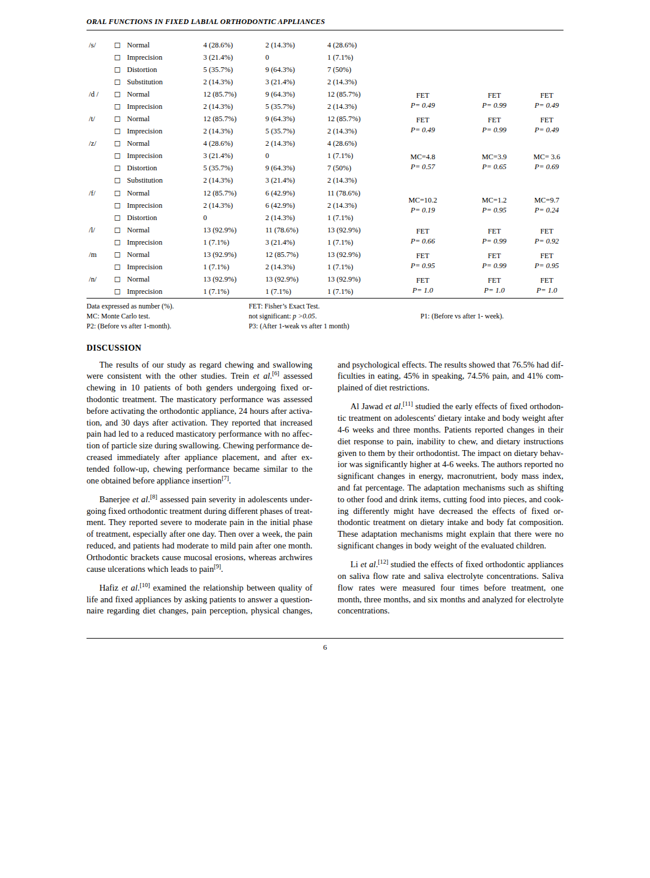ORAL FUNCTIONS IN FIXED LABIAL ORTHODONTIC APPLIANCES
| /s/ | ☐ | Normal | 4 (28.6%) | 2 (14.3%) | 4 (28.6%) | | | |
| | ☐ | Imprecision | 3 (21.4%) | 0 | 1 (7.1%) |
| | ☐ | Distortion | 5 (35.7%) | 9 (64.3%) | 7 (50%) |
| | ☐ | Substitution | 2 (14.3%) | 3 (21.4%) | 2 (14.3%) |
| /d / | ☐ | Normal | 12 (85.7%) | 9 (64.3%) | 12 (85.7%) | FET P= 0.49 | FET P= 0.99 | FET P= 0.49 |
| | ☐ | Imprecision | 2 (14.3%) | 5 (35.7%) | 2 (14.3%) |
| /t/ | ☐ | Normal | 12 (85.7%) | 9 (64.3%) | 12 (85.7%) | FET P= 0.49 | FET P= 0.99 | FET P= 0.49 |
| | ☐ | Imprecision | 2 (14.3%) | 5 (35.7%) | 2 (14.3%) |
| /z/ | ☐ | Normal | 4 (28.6%) | 2 (14.3%) | 4 (28.6%) | MC=4.8 P= 0.57 | MC=3.9 P= 0.65 | MC= 3.6 P= 0.69 |
| | ☐ | Imprecision | 3 (21.4%) | 0 | 1 (7.1%) |
| | ☐ | Distortion | 5 (35.7%) | 9 (64.3%) | 7 (50%) |
| | ☐ | Substitution | 2 (14.3%) | 3 (21.4%) | 2 (14.3%) |
| /f/ | ☐ | Normal | 12 (85.7%) | 6 (42.9%) | 11 (78.6%) | MC=10.2 P= 0.19 | MC=1.2 P= 0.95 | MC=9.7 P= 0.24 |
| | ☐ | Imprecision | 2 (14.3%) | 6 (42.9%) | 2 (14.3%) |
| | ☐ | Distortion | 0 | 2 (14.3%) | 1 (7.1%) |
| /l/ | ☐ | Normal | 13 (92.9%) | 11 (78.6%) | 13 (92.9%) | FET P= 0.66 | FET P= 0.99 | FET P= 0.92 |
| | ☐ | Imprecision | 1 (7.1%) | 3 (21.4%) | 1 (7.1%) |
| /m | ☐ | Normal | 13 (92.9%) | 12 (85.7%) | 13 (92.9%) | FET P= 0.95 | FET P= 0.99 | FET P= 0.95 |
| | ☐ | Imprecision | 1 (7.1%) | 2 (14.3%) | 1 (7.1%) |
| /n/ | ☐ | Normal | 13 (92.9%) | 13 (92.9%) | 13 (92.9%) | FET P= 1.0 | FET P= 1.0 | FET P= 1.0 |
| | ☐ | Imprecision | 1 (7.1%) | 1 (7.1%) | 1 (7.1%) |
| Data expressed as number (%). | FET: Fisher’s Exact Test. | |
| MC: Monte Carlo test. | not significant: p >0.05 . | P1: (Before vs after 1- week). |
| P2: (Before vs after 1-month). | P3: (After 1-weak vs after 1 month) | |
DISCUSSION
The results of our study as regard chewing and swallowing were consistent with the other studies. Trein et al.[6] assessed chewing in 10 patients of both genders undergoing fixed orthodontic treatment. The masticatory performance was assessed before activating the orthodontic appliance, 24 hours after activation, and 30 days after activation. They reported that increased pain had led to a reduced masticatory performance with no affection of particle size during swallowing. Chewing performance decreased immediately after appliance placement, and after extended follow-up, chewing performance became similar to the one obtained before appliance insertion[7].
Banerjee et al.[8] assessed pain severity in adolescents undergoing fixed orthodontic treatment during different phases of treatment. They reported severe to moderate pain in the initial phase of treatment, especially after one day. Then over a week, the pain reduced, and patients had moderate to mild pain after one month. Orthodontic brackets cause mucosal erosions, whereas archwires cause ulcerations which leads to pain[9].
Hafiz et al.[10] examined the relationship between quality of life and fixed appliances by asking patients to answer a questionnaire regarding diet changes, pain perception, physical changes, and psychological effects. The results showed that 76.5% had difficulties in eating, 45% in speaking, 74.5% pain, and 41% complained of diet restrictions.
Al Jawad et al.[11] studied the early effects of fixed orthodontic treatment on adolescents' dietary intake and body weight after 4-6 weeks and three months. Patients reported changes in their diet response to pain, inability to chew, and dietary instructions given to them by their orthodontist. The impact on dietary behavior was significantly higher at 4-6 weeks. The authors reported no significant changes in energy, macronutrient, body mass index, and fat percentage. The adaptation mechanisms such as shifting to other food and drink items, cutting food into pieces, and cooking differently might have decreased the effects of fixed orthodontic treatment on dietary intake and body fat composition. These adaptation mechanisms might explain that there were no significant changes in body weight of the evaluated children.
Li et al.[12] studied the effects of fixed orthodontic appliances on saliva flow rate and saliva electrolyte concentrations. Saliva flow rates were measured four times before treatment, one month, three months, and six months and analyzed for electrolyte concentrations.
6